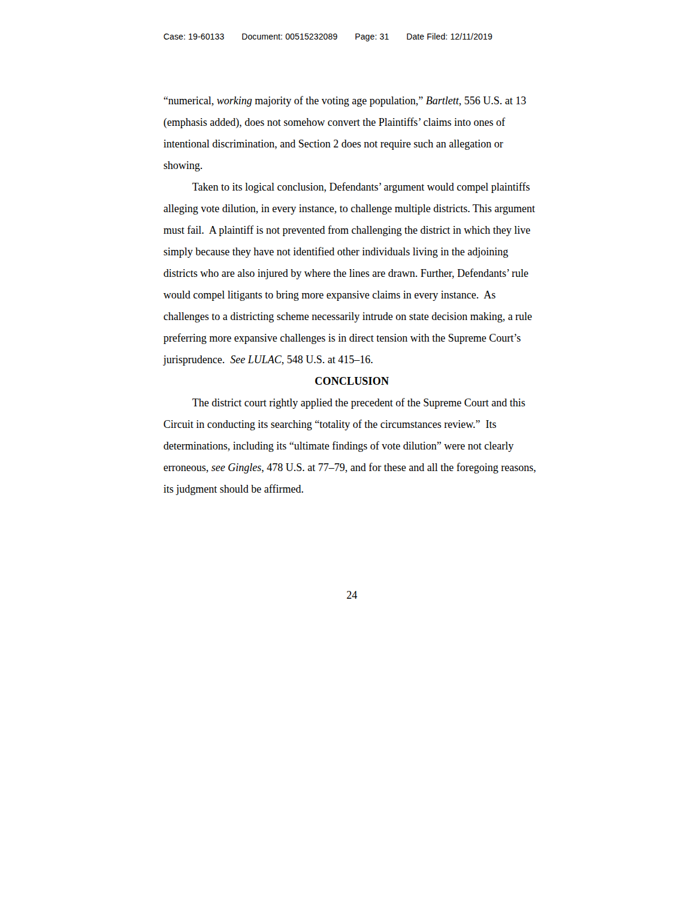Case: 19-60133 Document: 00515232089 Page: 31 Date Filed: 12/11/2019
“numerical, working majority of the voting age population,” Bartlett, 556 U.S. at 13 (emphasis added), does not somehow convert the Plaintiffs’ claims into ones of intentional discrimination, and Section 2 does not require such an allegation or showing.
Taken to its logical conclusion, Defendants’ argument would compel plaintiffs alleging vote dilution, in every instance, to challenge multiple districts. This argument must fail. A plaintiff is not prevented from challenging the district in which they live simply because they have not identified other individuals living in the adjoining districts who are also injured by where the lines are drawn. Further, Defendants’ rule would compel litigants to bring more expansive claims in every instance. As challenges to a districting scheme necessarily intrude on state decision making, a rule preferring more expansive challenges is in direct tension with the Supreme Court’s jurisprudence. See LULAC, 548 U.S. at 415–16.
CONCLUSION
The district court rightly applied the precedent of the Supreme Court and this Circuit in conducting its searching “totality of the circumstances review.” Its determinations, including its “ultimate findings of vote dilution” were not clearly erroneous, see Gingles, 478 U.S. at 77–79, and for these and all the foregoing reasons, its judgment should be affirmed.
24